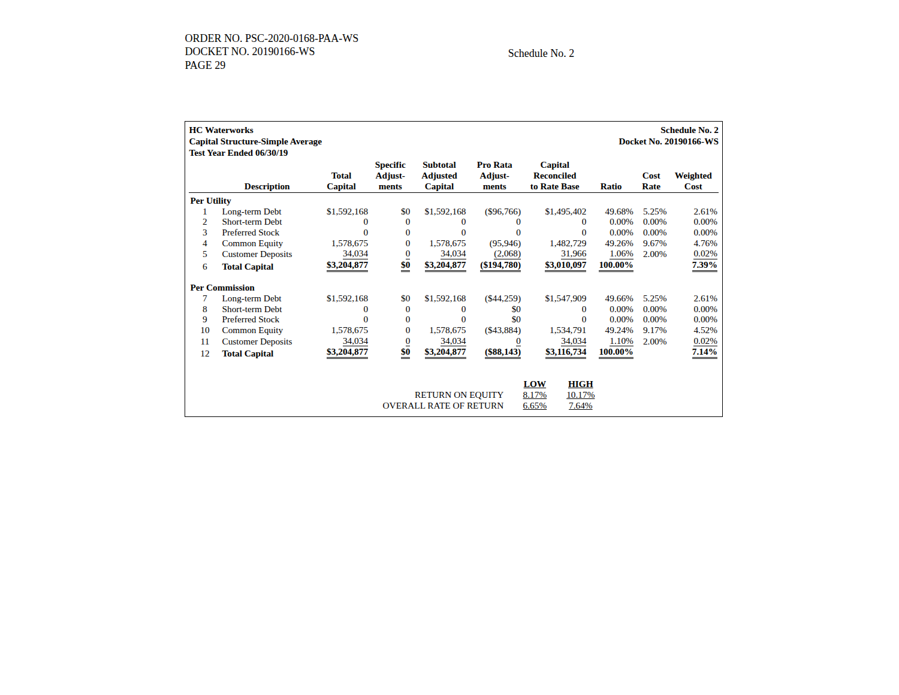ORDER NO. PSC-2020-0168-PAA-WS
DOCKET NO. 20190166-WS
PAGE 29
Schedule No. 2
HC Waterworks
Capital Structure-Simple Average
Test Year Ended 06/30/19
Schedule No. 2
Docket No. 20190166-WS
| | | | Specific | Subtotal | Pro Rata | Capital | | | |
| --- | --- | --- | --- | --- | --- | --- | --- | --- | --- |
| | | Total | Adjust- | Adjusted | Adjust- | Reconciled | | Cost | Weighted |
| | Description | Capital | ments | Capital | ments | to Rate Base | Ratio | Rate | Cost |
| Per Utility |
| 1 | Long-term Debt | $1,592,168 | $0 | $1,592,168 | ($96,766) | $1,495,402 | 49.68% | 5.25% | 2.61% |
| 2 | Short-term Debt | 0 | 0 | 0 | 0 | 0 | 0.00% | 0.00% | 0.00% |
| 3 | Preferred Stock | 0 | 0 | 0 | 0 | 0 | 0.00% | 0.00% | 0.00% |
| 4 | Common Equity | 1,578,675 | 0 | 1,578,675 | (95,946) | 1,482,729 | 49.26% | 9.67% | 4.76% |
| 5 | Customer Deposits | 34,034 | 0 | 34,034 | (2,068) | 31,966 | 1.06% | 2.00% | 0.02% |
| 6 | Total Capital | $3,204,877 | $0 | $3,204,877 | ($194,780) | $3,010,097 | 100.00% | | 7.39% |
| Per Commission |
| 7 | Long-term Debt | $1,592,168 | $0 | $1,592,168 | ($44,259) | $1,547,909 | 49.66% | 5.25% | 2.61% |
| 8 | Short-term Debt | 0 | 0 | 0 | $0 | 0 | 0.00% | 0.00% | 0.00% |
| 9 | Preferred Stock | 0 | 0 | 0 | $0 | 0 | 0.00% | 0.00% | 0.00% |
| 10 | Common Equity | 1,578,675 | 0 | 1,578,675 | ($43,884) | 1,534,791 | 49.24% | 9.17% | 4.52% |
| 11 | Customer Deposits | 34,034 | 0 | 34,034 | 0 | 34,034 | 1.10% | 2.00% | 0.02% |
| 12 | Total Capital | $3,204,877 | $0 | $3,204,877 | ($88,143) | $3,116,734 | 100.00% | | 7.14% |
| | LOW | HIGH |
| RETURN ON EQUITY | 8.17% | 10.17% |
| OVERALL RATE OF RETURN | 6.65% | 7.64% |